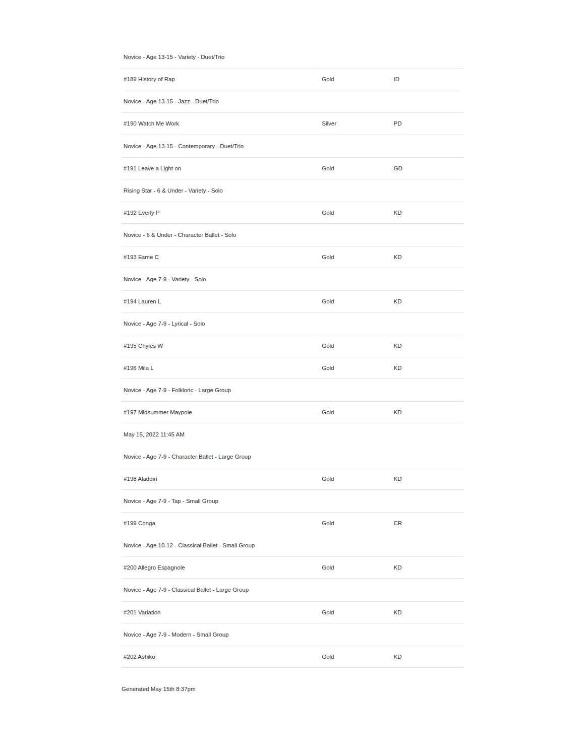| Novice - Age 13-15 - Variety - Duet/Trio |
| #189 History of Rap | Gold | ID |
| Novice - Age 13-15 - Jazz - Duet/Trio |
| #190 Watch Me Work | Silver | PD |
| Novice - Age 13-15 - Contemporary - Duet/Trio |
| #191 Leave a Light on | Gold | GD |
| Rising Star - 6 & Under - Variety - Solo |
| #192 Everly P | Gold | KD |
| Novice - 6 & Under - Character Ballet - Solo |
| #193 Esme C | Gold | KD |
| Novice - Age 7-9 - Variety - Solo |
| #194 Lauren L | Gold | KD |
| Novice - Age 7-9 - Lyrical - Solo |
| #195 Chyles W | Gold | KD |
| #196 Mila L | Gold | KD |
| Novice - Age 7-9 - Folkloric - Large Group |
| #197 Midsummer Maypole | Gold | KD |
| May 15, 2022 11:45 AM |
| Novice - Age 7-9 - Character Ballet - Large Group |
| #198 Aladdin | Gold | KD |
| Novice - Age 7-9 - Tap - Small Group |
| #199 Conga | Gold | CR |
| Novice - Age 10-12 - Classical Ballet - Small Group |
| #200 Allegro Espagnole | Gold | KD |
| Novice - Age 7-9 - Classical Ballet - Large Group |
| #201 Variation | Gold | KD |
| Novice - Age 7-9 - Modern - Small Group |
| #202 Ashiko | Gold | KD |
Generated May 15th 8:37pm